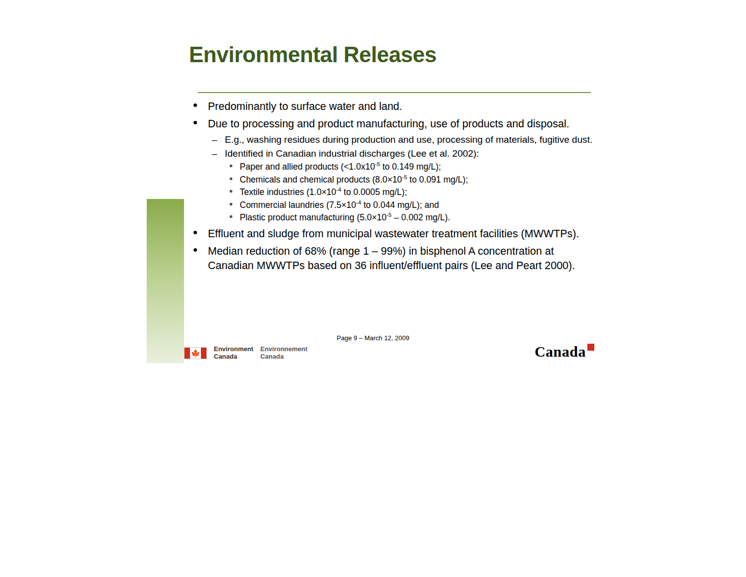Environmental Releases
Predominantly to surface water and land.
Due to processing and product manufacturing, use of products and disposal.
E.g., washing residues during production and use, processing of materials, fugitive dust.
Identified in Canadian industrial discharges (Lee et al. 2002):
Paper and allied products (<1.0x10-5 to 0.149 mg/L);
Chemicals and chemical products (8.0×10-5 to 0.091 mg/L);
Textile industries (1.0×10-4 to 0.0005 mg/L);
Commercial laundries (7.5×10-4 to 0.044 mg/L); and
Plastic product manufacturing (5.0×10-5 – 0.002 mg/L).
Effluent and sludge from municipal wastewater treatment facilities (MWWTPs).
Median reduction of 68% (range 1 – 99%) in bisphenol A concentration at Canadian MWWTPs based on 36 influent/effluent pairs (Lee and Peart 2000).
Page 9 – March 12, 2009
🍁
Environment
Canada
Environnement
Canada
Canada